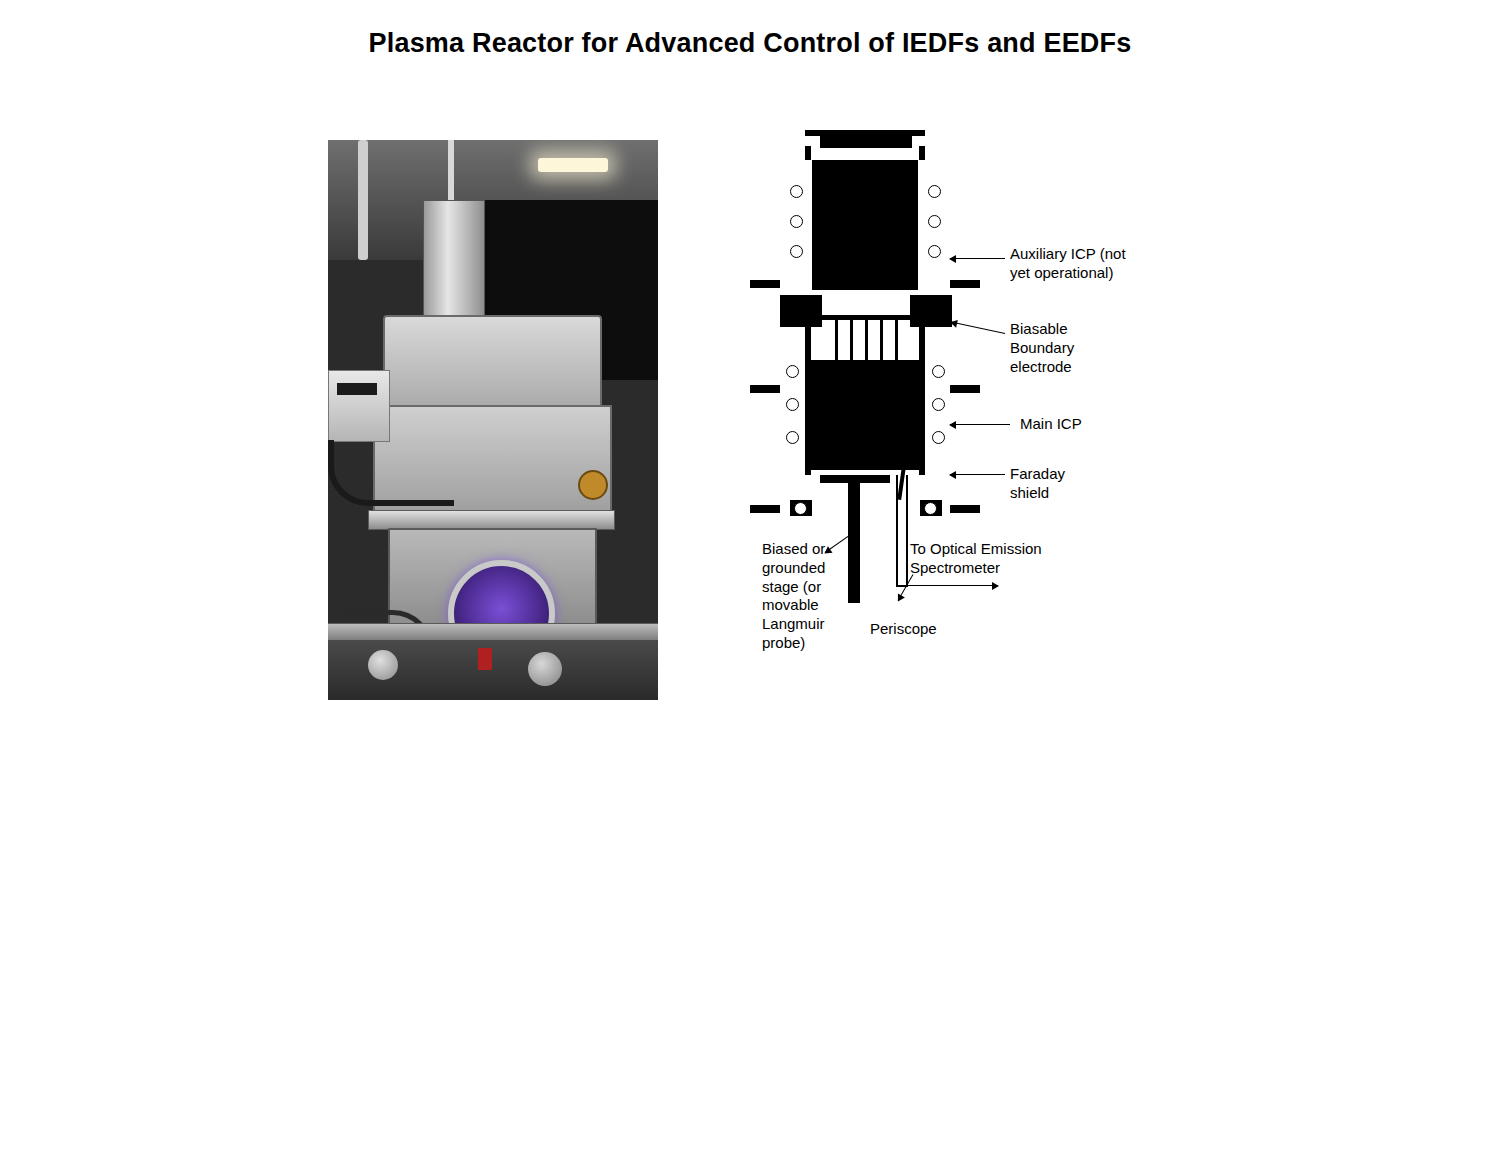Plasma Reactor for Advanced Control of IEDFs and EEDFs
Auxiliary ICP (not
yet operational)
Biasable
Boundary
electrode
Main ICP
Faraday
shield
Biased or
grounded
stage (or
movable
Langmuir
probe)
To Optical Emission
Spectrometer
Periscope